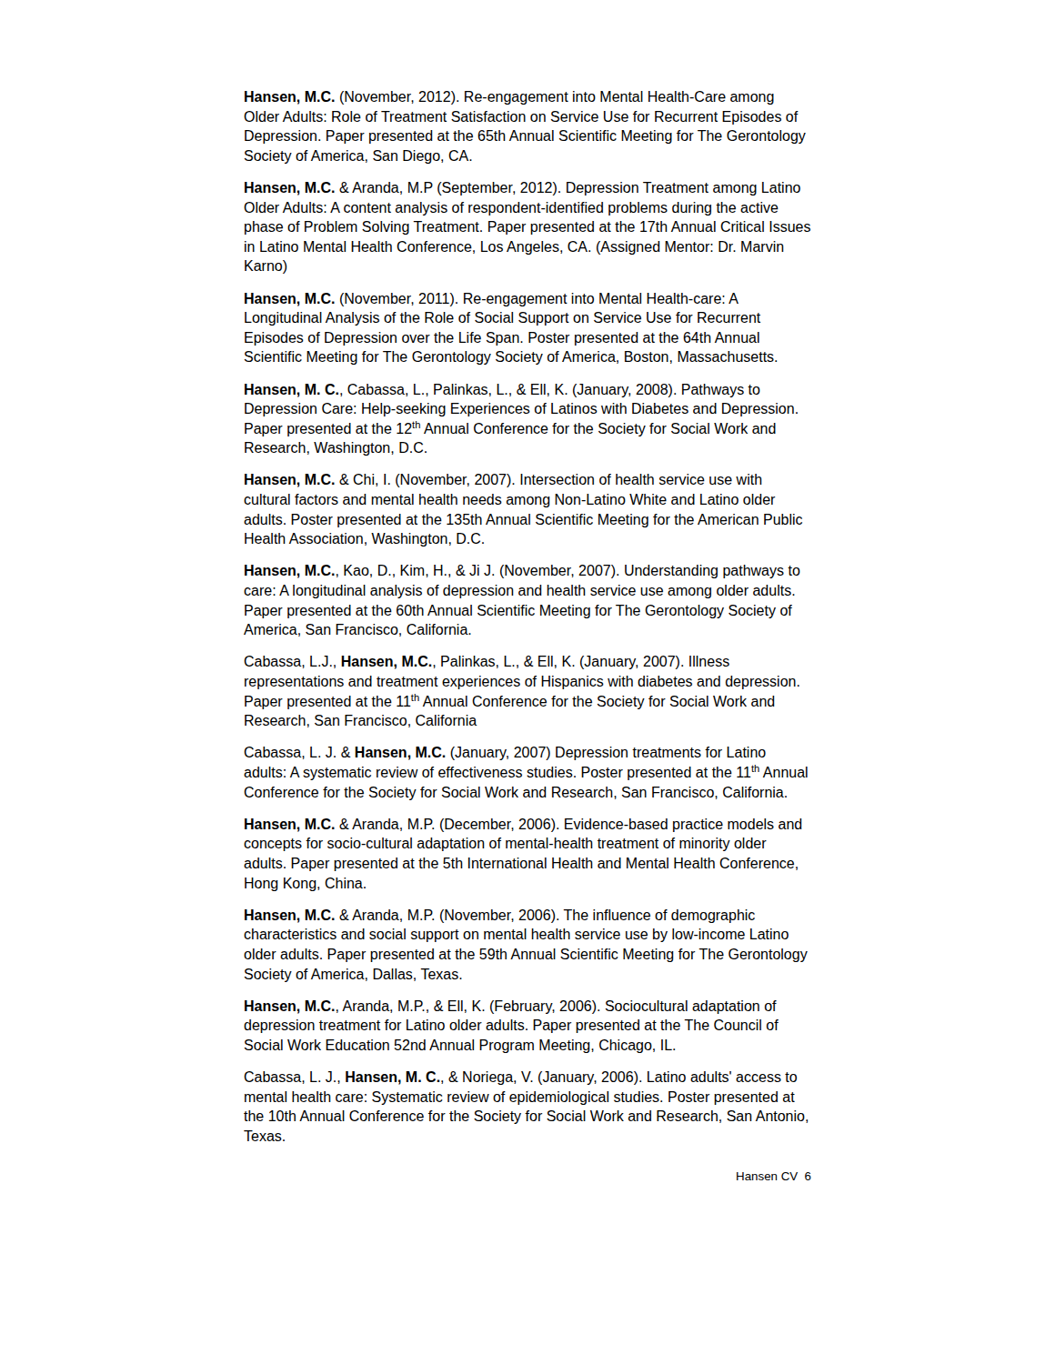Hansen, M.C. (November, 2012). Re-engagement into Mental Health-Care among Older Adults: Role of Treatment Satisfaction on Service Use for Recurrent Episodes of Depression. Paper presented at the 65th Annual Scientific Meeting for The Gerontology Society of America, San Diego, CA.
Hansen, M.C. & Aranda, M.P (September, 2012). Depression Treatment among Latino Older Adults: A content analysis of respondent-identified problems during the active phase of Problem Solving Treatment. Paper presented at the 17th Annual Critical Issues in Latino Mental Health Conference, Los Angeles, CA. (Assigned Mentor: Dr. Marvin Karno)
Hansen, M.C. (November, 2011). Re-engagement into Mental Health-care: A Longitudinal Analysis of the Role of Social Support on Service Use for Recurrent Episodes of Depression over the Life Span. Poster presented at the 64th Annual Scientific Meeting for The Gerontology Society of America, Boston, Massachusetts.
Hansen, M. C., Cabassa, L., Palinkas, L., & Ell, K. (January, 2008). Pathways to Depression Care: Help-seeking Experiences of Latinos with Diabetes and Depression. Paper presented at the 12th Annual Conference for the Society for Social Work and Research, Washington, D.C.
Hansen, M.C. & Chi, I. (November, 2007). Intersection of health service use with cultural factors and mental health needs among Non-Latino White and Latino older adults. Poster presented at the 135th Annual Scientific Meeting for the American Public Health Association, Washington, D.C.
Hansen, M.C., Kao, D., Kim, H., & Ji J. (November, 2007). Understanding pathways to care: A longitudinal analysis of depression and health service use among older adults. Paper presented at the 60th Annual Scientific Meeting for The Gerontology Society of America, San Francisco, California.
Cabassa, L.J., Hansen, M.C., Palinkas, L., & Ell, K. (January, 2007). Illness representations and treatment experiences of Hispanics with diabetes and depression. Paper presented at the 11th Annual Conference for the Society for Social Work and Research, San Francisco, California
Cabassa, L. J. & Hansen, M.C. (January, 2007) Depression treatments for Latino adults: A systematic review of effectiveness studies. Poster presented at the 11th Annual Conference for the Society for Social Work and Research, San Francisco, California.
Hansen, M.C. & Aranda, M.P. (December, 2006). Evidence-based practice models and concepts for socio-cultural adaptation of mental-health treatment of minority older adults. Paper presented at the 5th International Health and Mental Health Conference, Hong Kong, China.
Hansen, M.C. & Aranda, M.P. (November, 2006). The influence of demographic characteristics and social support on mental health service use by low-income Latino older adults. Paper presented at the 59th Annual Scientific Meeting for The Gerontology Society of America, Dallas, Texas.
Hansen, M.C., Aranda, M.P., & Ell, K. (February, 2006). Sociocultural adaptation of depression treatment for Latino older adults. Paper presented at the The Council of Social Work Education 52nd Annual Program Meeting, Chicago, IL.
Cabassa, L. J., Hansen, M. C., & Noriega, V. (January, 2006). Latino adults' access to mental health care: Systematic review of epidemiological studies. Poster presented at the 10th Annual Conference for the Society for Social Work and Research, San Antonio, Texas.
Hansen CV 6